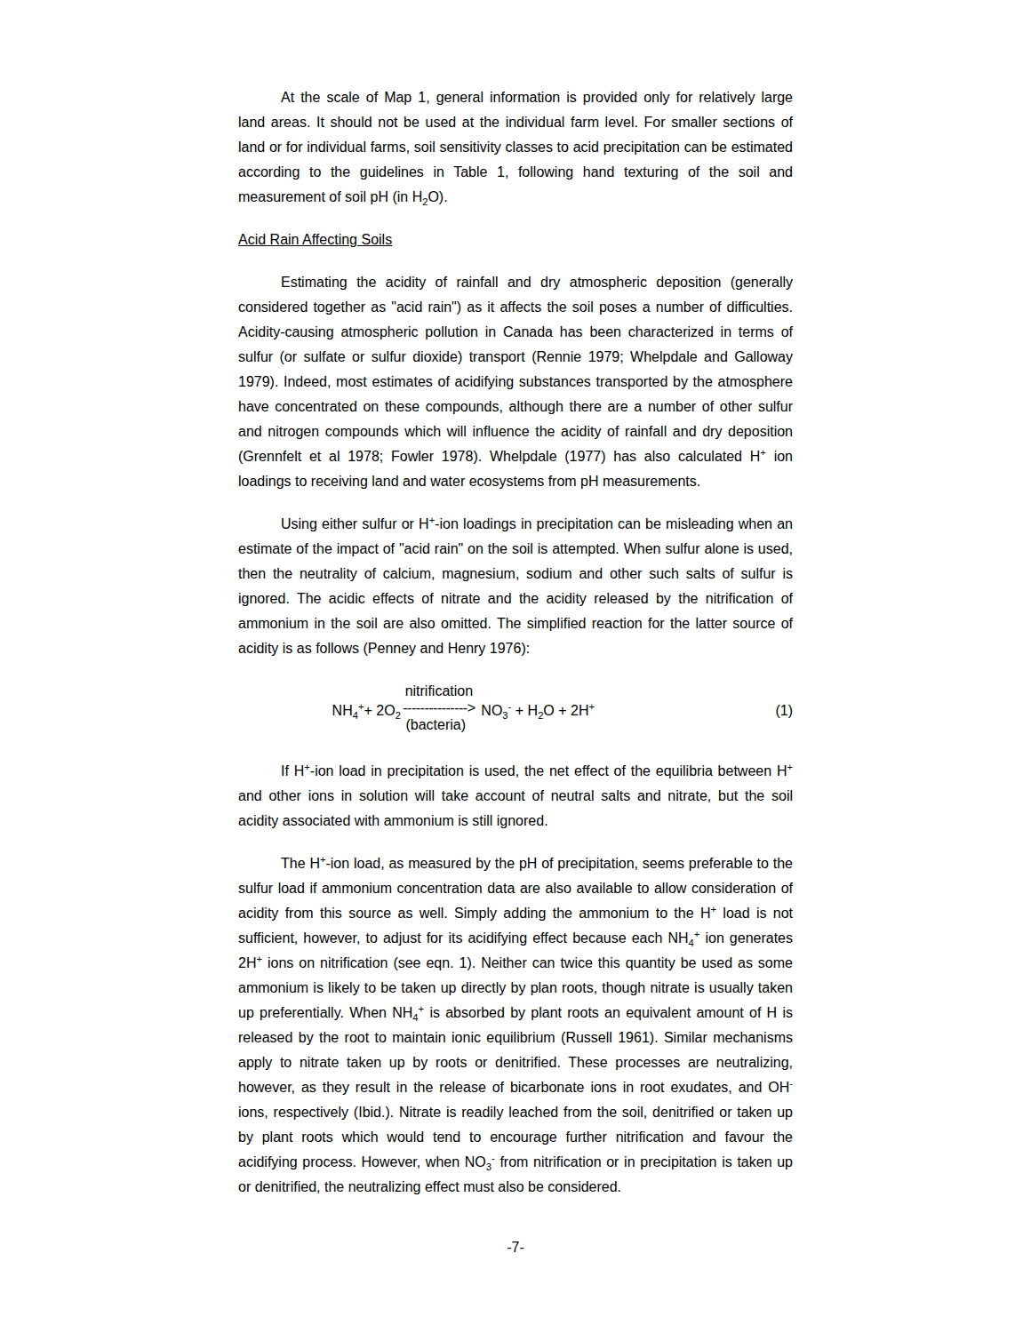At the scale of Map 1, general information is provided only for relatively large land areas. It should not be used at the individual farm level. For smaller sections of land or for individual farms, soil sensitivity classes to acid precipitation can be estimated according to the guidelines in Table 1, following hand texturing of the soil and measurement of soil pH (in H2O).
Acid Rain Affecting Soils
Estimating the acidity of rainfall and dry atmospheric deposition (generally considered together as "acid rain") as it affects the soil poses a number of difficulties. Acidity-causing atmospheric pollution in Canada has been characterized in terms of sulfur (or sulfate or sulfur dioxide) transport (Rennie 1979; Whelpdale and Galloway 1979). Indeed, most estimates of acidifying substances transported by the atmosphere have concentrated on these compounds, although there are a number of other sulfur and nitrogen compounds which will influence the acidity of rainfall and dry deposition (Grennfelt et al 1978; Fowler 1978). Whelpdale (1977) has also calculated H+ ion loadings to receiving land and water ecosystems from pH measurements.
Using either sulfur or H+-ion loadings in precipitation can be misleading when an estimate of the impact of "acid rain" on the soil is attempted. When sulfur alone is used, then the neutrality of calcium, magnesium, sodium and other such salts of sulfur is ignored. The acidic effects of nitrate and the acidity released by the nitrification of ammonium in the soil are also omitted. The simplified reaction for the latter source of acidity is as follows (Penney and Henry 1976):
NH4++ 2O2 nitrification ---------------> (bacteria) NO3- + H2O + 2H+
(1)
If H+-ion load in precipitation is used, the net effect of the equilibria between H+ and other ions in solution will take account of neutral salts and nitrate, but the soil acidity associated with ammonium is still ignored.
The H+-ion load, as measured by the pH of precipitation, seems preferable to the sulfur load if ammonium concentration data are also available to allow consideration of acidity from this source as well. Simply adding the ammonium to the H+ load is not sufficient, however, to adjust for its acidifying effect because each NH4+ ion generates 2H+ ions on nitrification (see eqn. 1). Neither can twice this quantity be used as some ammonium is likely to be taken up directly by plan roots, though nitrate is usually taken up preferentially. When NH4+ is absorbed by plant roots an equivalent amount of H is released by the root to maintain ionic equilibrium (Russell 1961). Similar mechanisms apply to nitrate taken up by roots or denitrified. These processes are neutralizing, however, as they result in the release of bicarbonate ions in root exudates, and OH- ions, respectively (Ibid.). Nitrate is readily leached from the soil, denitrified or taken up by plant roots which would tend to encourage further nitrification and favour the acidifying process. However, when NO3- from nitrification or in precipitation is taken up or denitrified, the neutralizing effect must also be considered.
-7-